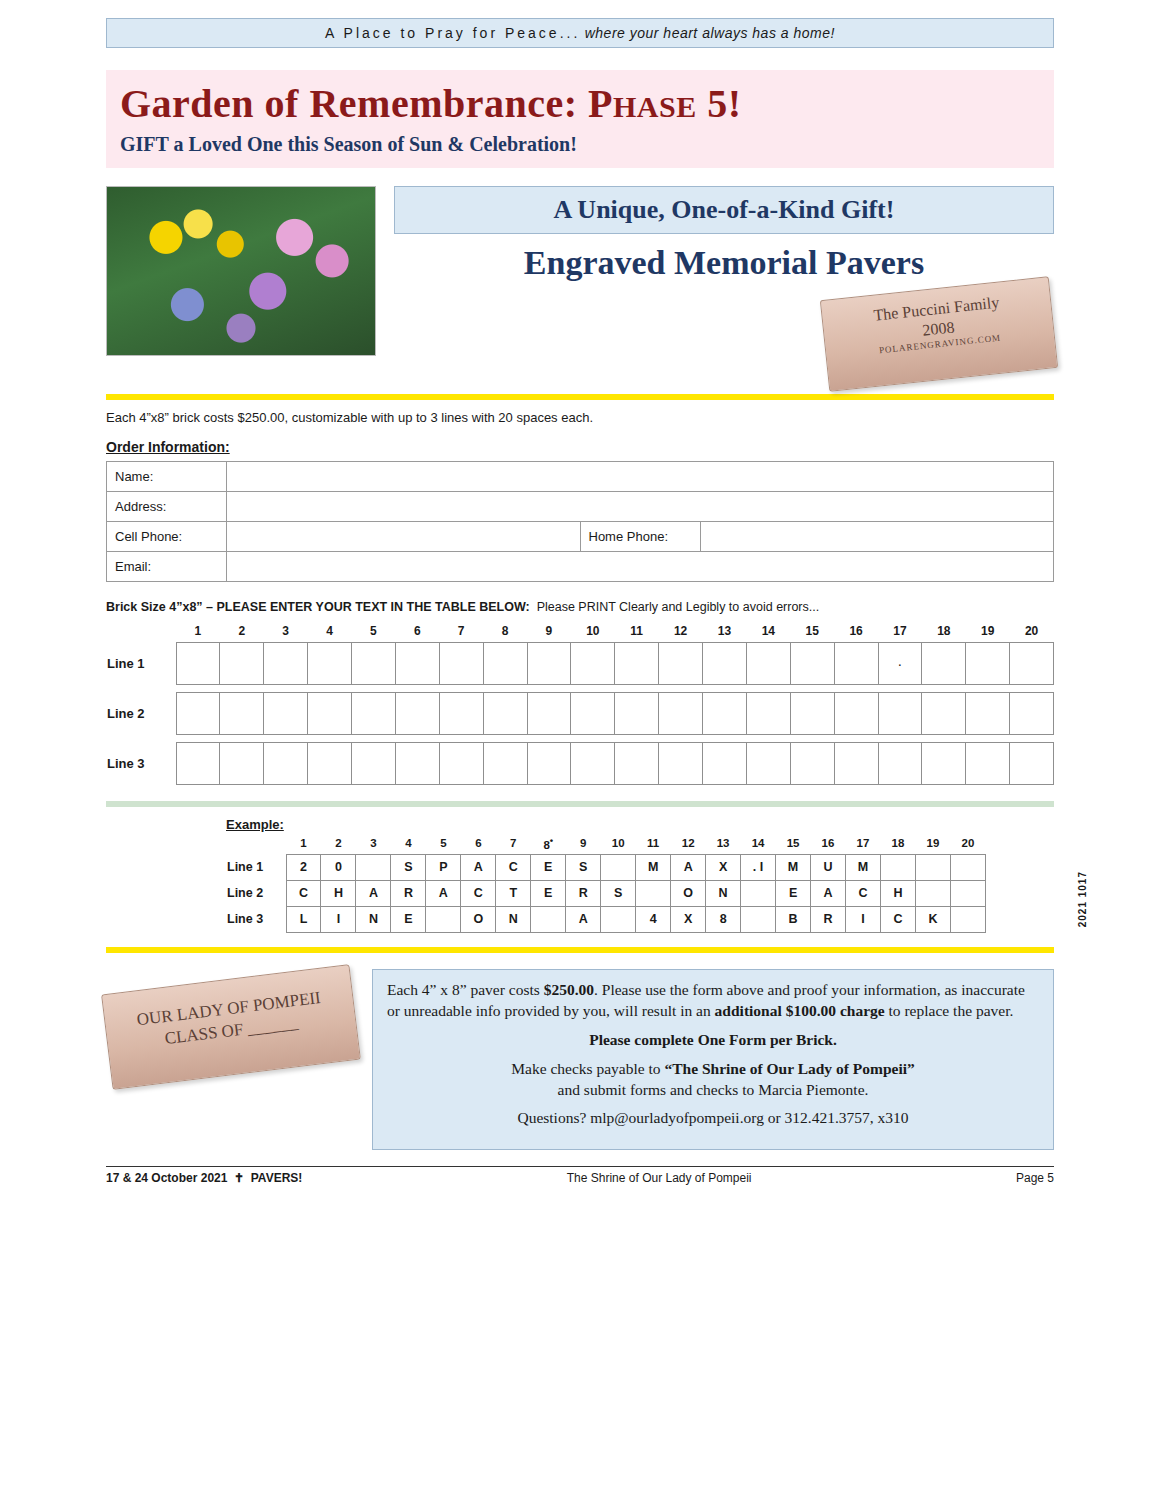A Place to Pray for Peace... where your heart always has a home!
Garden of Remembrance: PHASE 5!
GIFT a Loved One this Season of Sun & Celebration!
A Unique, One-of-a-Kind Gift!
Engraved Memorial Pavers
The Puccini Family
2008
POLARENGRAVING.COM
Each 4”x8” brick costs $250.00, customizable with up to 3 lines with 20 spaces each.
Order Information:
| Name: | |
| Address: | |
| Cell Phone: | | Home Phone: | |
| Email: | |
Brick Size 4”x8” – PLEASE ENTER YOUR TEXT IN THE TABLE BELOW: Please PRINT Clearly and Legibly to avoid errors...
| | 1 | 2 | 3 | 4 | 5 | 6 | 7 | 8 | 9 | 10 | 11 | 12 | 13 | 14 | 15 | 16 | 17 | 18 | 19 | 20 |
| --- | --- | --- | --- | --- | --- | --- | --- | --- | --- | --- | --- | --- | --- | --- | --- | --- | --- | --- | --- | --- |
| Line 1 | | | | | | | | | | | | | | | | | · | | | |
| Line 2 | | | | | | | | | | | | | | | | | | | | |
| Line 3 | | | | | | | | | | | | | | | | | | | | |
Example:
| | 1 | 2 | 3 | 4 | 5 | 6 | 7 | 8 • | 9 | 10 | 11 | 12 | 13 | 14 | 15 | 16 | 17 | 18 | 19 | 20 |
| --- | --- | --- | --- | --- | --- | --- | --- | --- | --- | --- | --- | --- | --- | --- | --- | --- | --- | --- | --- | --- |
| Line 1 | 2 | 0 | | S | P | A | C | E | S | | M | A | X | . I | M | U | M | | | |
| Line 2 | C | H | A | R | A | C | T | E | R | S | | O | N | | E | A | C | H | | |
| Line 3 | L | I | N | E | | O | N | | A | | 4 | X | 8 | | B | R | I | C | K | |
2021 1017
OUR LADY OF POMPEII
CLASS OF ______
Each 4” x 8” paver costs $250.00. Please use the form above and proof your information, as inaccurate or unreadable info provided by you, will result in an additional $100.00 charge to replace the paver.
Please complete One Form per Brick.
Make checks payable to “The Shrine of Our Lady of Pompeii”
and submit forms and checks to Marcia Piemonte.
Questions? mlp@ourladyofpompeii.org or 312.421.3757, x310
17 & 24 October 2021 ✝ PAVERS!
The Shrine of Our Lady of Pompeii
Page 5